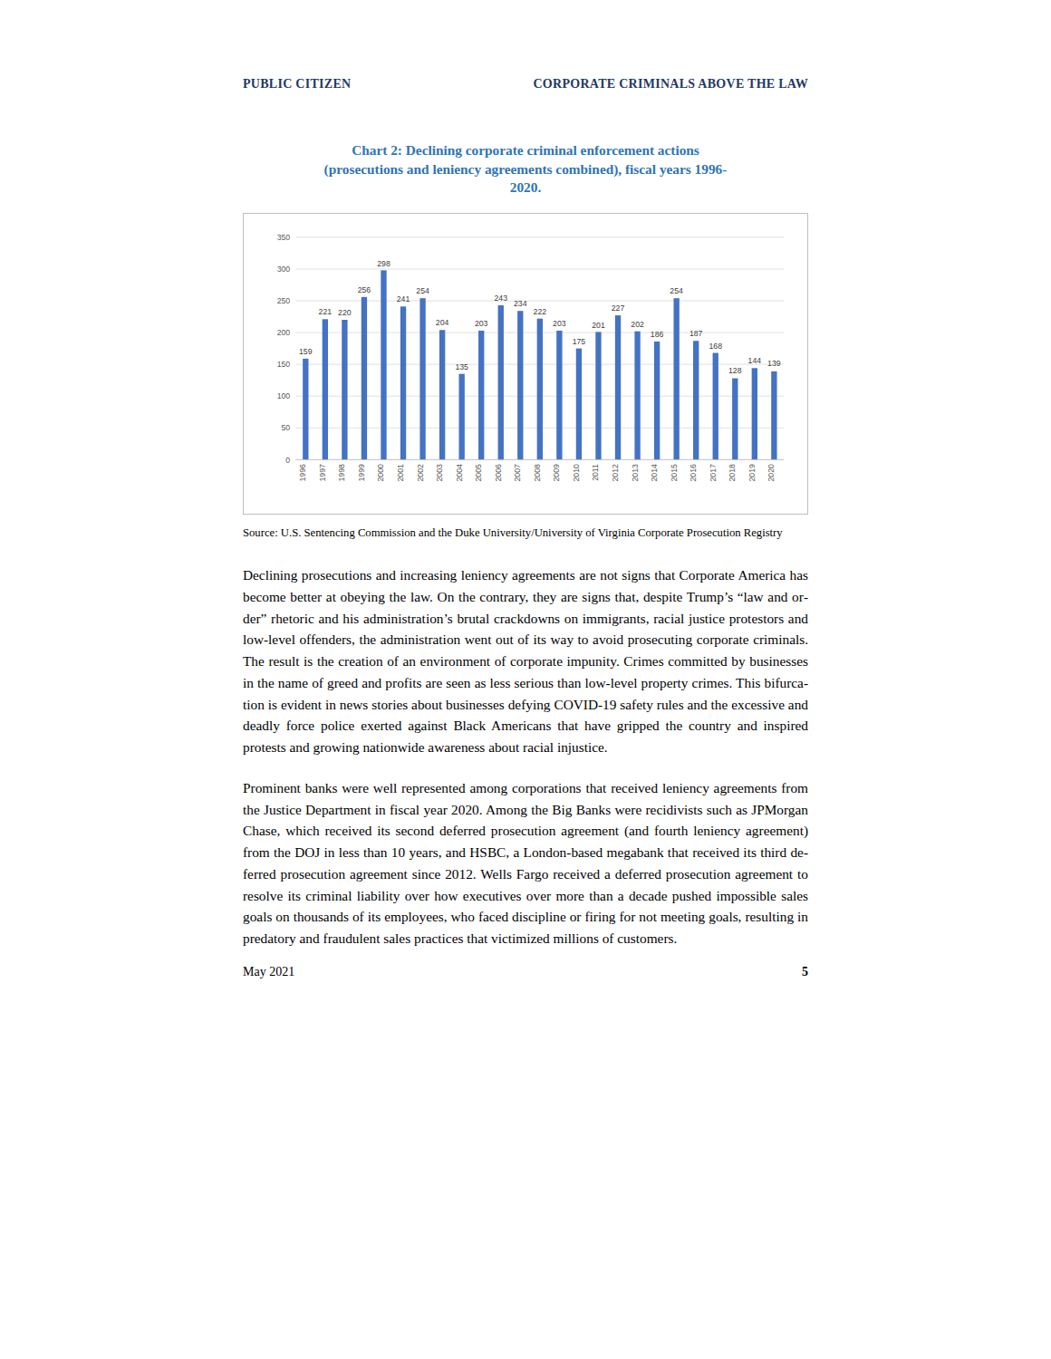Public Citizen
Corporate Criminals Above the Law
Chart 2: Declining corporate criminal enforcement actions
(prosecutions and leniency agreements combined), fiscal years 1996-
2020.
0 50 100 150 200 250 300 350 159 221 220 256 298 241 254 204 135 203 243 234 222 203 175 201 227 202 186 254 187 168 128 144 139 1996 1997 1998 1999 2000 2001 2002 2003 2004 2005 2006 2007 2008 2009 2010 2011 2012 2013 2014 2015 2016 2017 2018 2019 2020
Source: U.S. Sentencing Commission and the Duke University/University of Virginia Corporate Prosecution Registry
Declining prosecutions and increasing leniency agreements are not signs that Corporate America has become better at obeying the law. On the contrary, they are signs that, despite Trump’s “law and order” rhetoric and his administration’s brutal crackdowns on immigrants, racial justice protestors and low-level offenders, the administration went out of its way to avoid prosecuting corporate criminals. The result is the creation of an environment of corporate impunity. Crimes committed by businesses in the name of greed and profits are seen as less serious than low-level property crimes. This bifurcation is evident in news stories about businesses defying COVID-19 safety rules and the excessive and deadly force police exerted against Black Americans that have gripped the country and inspired protests and growing nationwide awareness about racial injustice.
Prominent banks were well represented among corporations that received leniency agreements from the Justice Department in fiscal year 2020. Among the Big Banks were recidivists such as JPMorgan Chase, which received its second deferred prosecution agreement (and fourth leniency agreement) from the DOJ in less than 10 years, and HSBC, a London-based megabank that received its third deferred prosecution agreement since 2012. Wells Fargo received a deferred prosecution agreement to resolve its criminal liability over how executives over more than a decade pushed impossible sales goals on thousands of its employees, who faced discipline or firing for not meeting goals, resulting in predatory and fraudulent sales practices that victimized millions of customers.
May 2021
5